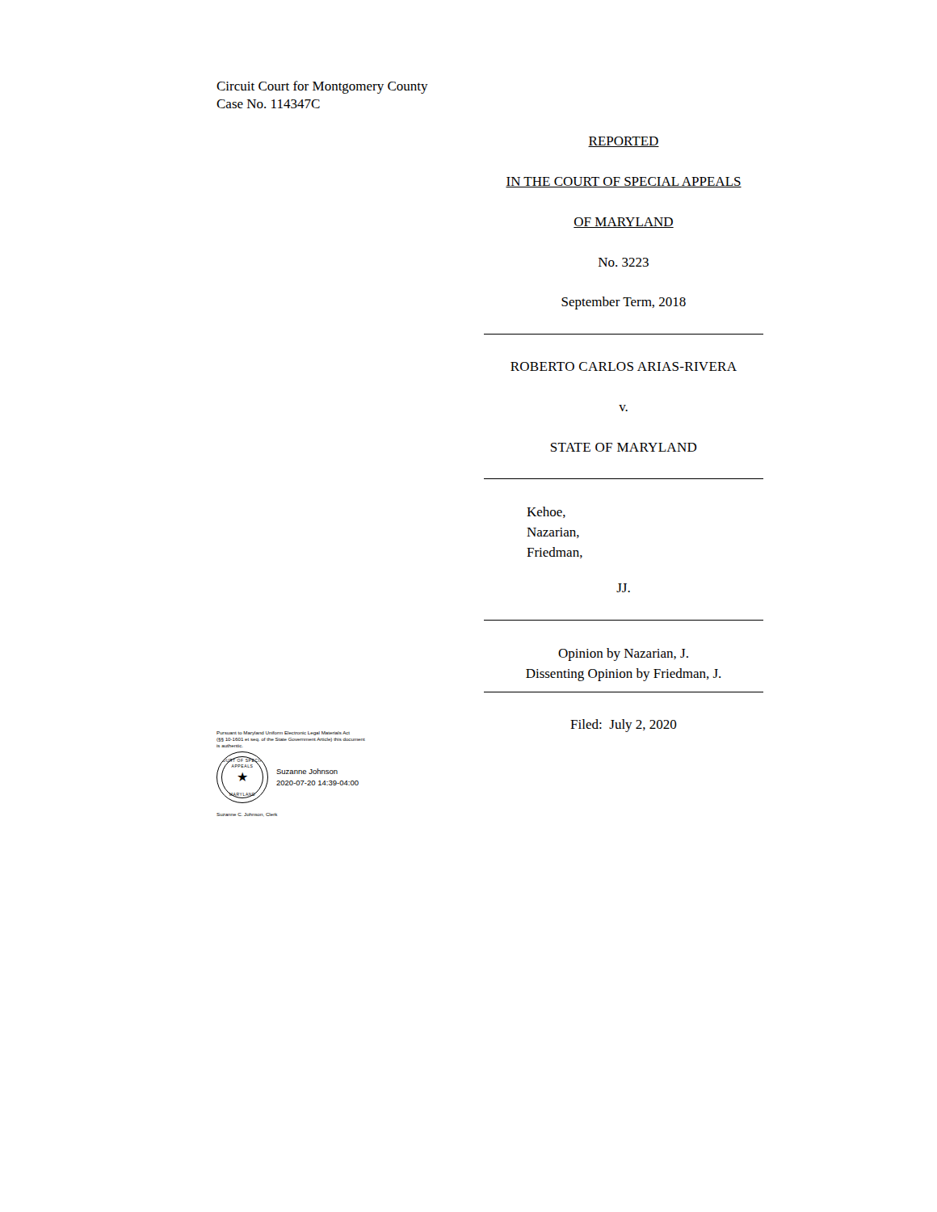Circuit Court for Montgomery County
Case No. 114347C
REPORTED
IN THE COURT OF SPECIAL APPEALS
OF MARYLAND
No. 3223
September Term, 2018
ROBERTO CARLOS ARIAS-RIVERA
v.
STATE OF MARYLAND
Kehoe,
Nazarian,
Friedman,
JJ.
Opinion by Nazarian, J.
Dissenting Opinion by Friedman, J.
Filed: July 2, 2020
Pursuant to Maryland Uniform Electronic Legal Materials Act
(§§ 10-1601 et seq. of the State Government Article) this document
is authentic.
COURT OF SPECIAL APPEALS
★
MARYLAND
Suzanne Johnson
2020-07-20 14:39-04:00
Suzanne C. Johnson, Clerk